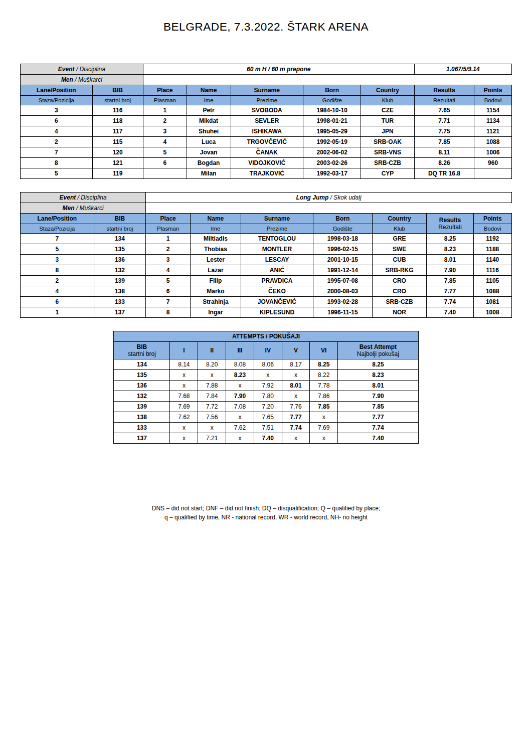BELGRADE, 7.3.2022. ŠTARK ARENA
| Event / Disciplina | 60 m H / 60 m prepone | 1.067/5/9.14 |
| Men / Muškarci | |
| Lane/Position | BIB | Place | Name | Surname | Born | Country | Results | Points |
| Staza/Pozicija | startni broj | Plasman | Ime | Prezime | Godište | Klub | Rezultati | Bodovi |
| 3 | 116 | 1 | Petr | SVOBODA | 1984-10-10 | CZE | 7.65 | 1154 |
| 6 | 118 | 2 | Mikdat | SEVLER | 1998-01-21 | TUR | 7.71 | 1134 |
| 4 | 117 | 3 | Shuhei | ISHIKAWA | 1995-05-29 | JPN | 7.75 | 1121 |
| 2 | 115 | 4 | Luca | TRGOVČEVIĆ | 1992-05-19 | SRB-OAK | 7.85 | 1088 |
| 7 | 120 | 5 | Jovan | ČANAK | 2002-06-02 | SRB-VNS | 8.11 | 1006 |
| 8 | 121 | 6 | Bogdan | VIDOJKOVIĆ | 2003-02-26 | SRB-CZB | 8.26 | 960 |
| 5 | 119 | | Milan | TRAJKOVIĆ | 1992-03-17 | CYP | DQ TR 16.8 | |
| Event / Disciplina | Long Jump / Skok udalj |
| Men / Muškarci | |
| Lane/Position | BIB | Place | Name | Surname | Born | Country | Results Rezultati | Points |
| Staza/Pozicija | startni broj | Plasman | Ime | Prezime | Godište | Klub | Bodovi |
| 7 | 134 | 1 | Miltiadis | TENTOGLOU | 1998-03-18 | GRE | 8.25 | 1192 |
| 5 | 135 | 2 | Thobias | MONTLER | 1996-02-15 | SWE | 8.23 | 1188 |
| 3 | 136 | 3 | Lester | LESCAY | 2001-10-15 | CUB | 8.01 | 1140 |
| 8 | 132 | 4 | Lazar | ANIĆ | 1991-12-14 | SRB-RKG | 7.90 | 1116 |
| 2 | 139 | 5 | Filip | PRAVDICA | 1995-07-08 | CRO | 7.85 | 1105 |
| 4 | 138 | 6 | Marko | ČEKO | 2000-08-03 | CRO | 7.77 | 1088 |
| 6 | 133 | 7 | Strahinja | JOVANČEVIĆ | 1993-02-28 | SRB-CZB | 7.74 | 1081 |
| 1 | 137 | 8 | Ingar | KIPLESUND | 1996-11-15 | NOR | 7.40 | 1008 |
| ATTEMPTS / POKUŠAJI |
| BIB startni broj | I | II | III | IV | V | VI | Best Attempt Najbolji pokušaj |
| 134 | 8.14 | 8.20 | 8.08 | 8.06 | 8.17 | 8.25 | 8.25 |
| 135 | x | x | 8.23 | x | x | 8.22 | 8.23 |
| 136 | x | 7.88 | x | 7.92 | 8.01 | 7.78 | 8.01 |
| 132 | 7.68 | 7.84 | 7.90 | 7.80 | x | 7.86 | 7.90 |
| 139 | 7.69 | 7.72 | 7.08 | 7.20 | 7.76 | 7.85 | 7.85 |
| 138 | 7.62 | 7.56 | x | 7.65 | 7.77 | x | 7.77 |
| 133 | x | x | 7.62 | 7.51 | 7.74 | 7.69 | 7.74 |
| 137 | x | 7.21 | x | 7.40 | x | x | 7.40 |
DNS – did not start; DNF – did not finish; DQ – disqualification; Q – qualified by place;
q – qualified by time, NR - national record, WR - world record, NH- no height